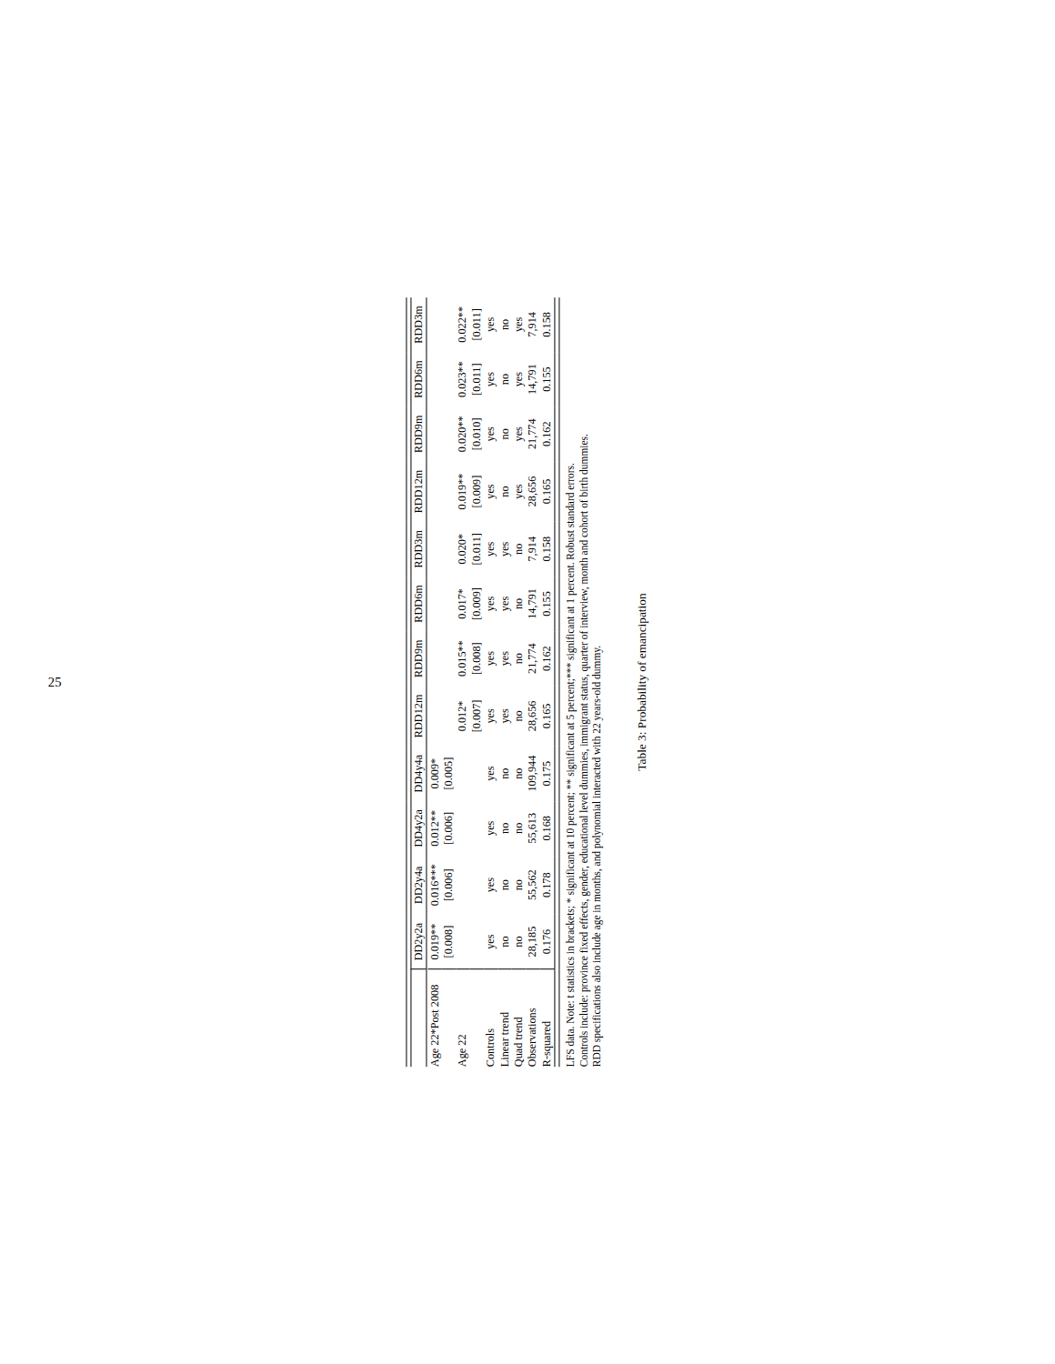25
| | DD2y2a | DD2y4a | DD4y2a | DD4y4a | RDD12m | RDD9m | RDD6m | RDD3m | RDD12m | RDD9m | RDD6m | RDD3m |
| Age 22*Post 2008 | 0.019** | 0.016*** | 0.012** | 0.009* | | | | | | | | |
| | [0.008] | [0.006] | [0.006] | [0.005] | | | | | | | | |
| Age 22 | | | | | 0.012* | 0.015** | 0.017* | 0.020* | 0.019** | 0.020** | 0.023** | 0.022** |
| | | | | | [0.007] | [0.008] | [0.009] | [0.011] | [0.009] | [0.010] | [0.011] | [0.011] |
| Controls | yes | yes | yes | yes | yes | yes | yes | yes | yes | yes | yes | yes |
| Linear trend | no | no | no | no | yes | yes | yes | yes | no | no | no | no |
| Quad trend | no | no | no | no | no | no | no | no | yes | yes | yes | yes |
| Observations | 28,185 | 55,562 | 55,613 | 109,944 | 28,656 | 21,774 | 14,791 | 7,914 | 28,656 | 21,774 | 14,791 | 7,914 |
| R-squared | 0.176 | 0.178 | 0.168 | 0.175 | 0.165 | 0.162 | 0.155 | 0.158 | 0.165 | 0.162 | 0.155 | 0.158 |
LFS data. Note: t statistics in brackets; * significant at 10 percent; ** significant at 5 percent;*** significant at 1 percent. Robust standard errors.
Controls include: province fixed effects, gender, educational level dummies, immigrant status, quarter of interview, month and cohort of birth dummies.
RDD specifications also include age in months, and polynomial interacted with 22 years-old dummy.
Table 3: Probability of emancipation